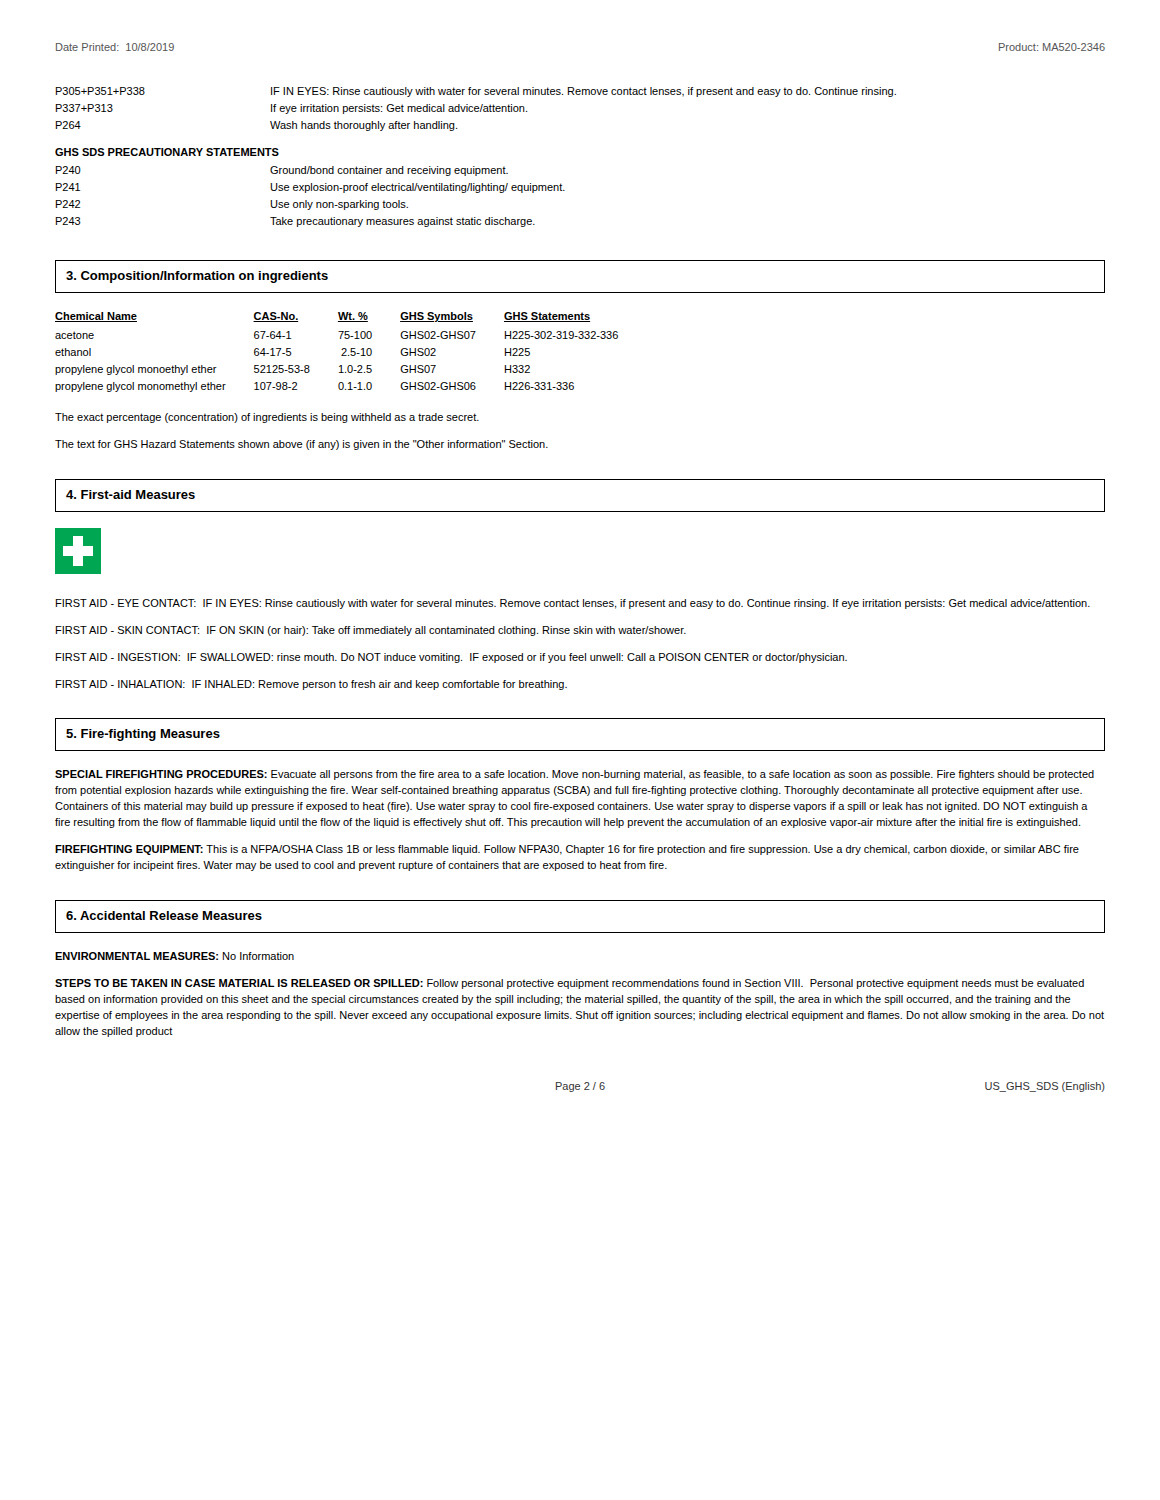Date Printed: 10/8/2019
Product: MA520-2346
| P305+P351+P338 | IF IN EYES: Rinse cautiously with water for several minutes. Remove contact lenses, if present and easy to do. Continue rinsing. |
| P337+P313 | If eye irritation persists: Get medical advice/attention. |
| P264 | Wash hands thoroughly after handling. |
GHS SDS PRECAUTIONARY STATEMENTS
| P240 | Ground/bond container and receiving equipment. |
| P241 | Use explosion-proof electrical/ventilating/lighting/ equipment. |
| P242 | Use only non-sparking tools. |
| P243 | Take precautionary measures against static discharge. |
3. Composition/Information on ingredients
| Chemical Name | CAS-No. | Wt. % | GHS Symbols | GHS Statements |
| --- | --- | --- | --- | --- |
| acetone | 67-64-1 | 75-100 | GHS02-GHS07 | H225-302-319-332-336 |
| ethanol | 64-17-5 | 2.5-10 | GHS02 | H225 |
| propylene glycol monoethyl ether | 52125-53-8 | 1.0-2.5 | GHS07 | H332 |
| propylene glycol monomethyl ether | 107-98-2 | 0.1-1.0 | GHS02-GHS06 | H226-331-336 |
The exact percentage (concentration) of ingredients is being withheld as a trade secret.
The text for GHS Hazard Statements shown above (if any) is given in the "Other information" Section.
4. First-aid Measures
FIRST AID - EYE CONTACT: IF IN EYES: Rinse cautiously with water for several minutes. Remove contact lenses, if present and easy to do. Continue rinsing. If eye irritation persists: Get medical advice/attention.
FIRST AID - SKIN CONTACT: IF ON SKIN (or hair): Take off immediately all contaminated clothing. Rinse skin with water/shower.
FIRST AID - INGESTION: IF SWALLOWED: rinse mouth. Do NOT induce vomiting. IF exposed or if you feel unwell: Call a POISON CENTER or doctor/physician.
FIRST AID - INHALATION: IF INHALED: Remove person to fresh air and keep comfortable for breathing.
5. Fire-fighting Measures
SPECIAL FIREFIGHTING PROCEDURES: Evacuate all persons from the fire area to a safe location. Move non-burning material, as feasible, to a safe location as soon as possible. Fire fighters should be protected from potential explosion hazards while extinguishing the fire. Wear self-contained breathing apparatus (SCBA) and full fire-fighting protective clothing. Thoroughly decontaminate all protective equipment after use. Containers of this material may build up pressure if exposed to heat (fire). Use water spray to cool fire-exposed containers. Use water spray to disperse vapors if a spill or leak has not ignited. DO NOT extinguish a fire resulting from the flow of flammable liquid until the flow of the liquid is effectively shut off. This precaution will help prevent the accumulation of an explosive vapor-air mixture after the initial fire is extinguished.
FIREFIGHTING EQUIPMENT: This is a NFPA/OSHA Class 1B or less flammable liquid. Follow NFPA30, Chapter 16 for fire protection and fire suppression. Use a dry chemical, carbon dioxide, or similar ABC fire extinguisher for incipeint fires. Water may be used to cool and prevent rupture of containers that are exposed to heat from fire.
6. Accidental Release Measures
ENVIRONMENTAL MEASURES: No Information
STEPS TO BE TAKEN IN CASE MATERIAL IS RELEASED OR SPILLED: Follow personal protective equipment recommendations found in Section VIII. Personal protective equipment needs must be evaluated based on information provided on this sheet and the special circumstances created by the spill including; the material spilled, the quantity of the spill, the area in which the spill occurred, and the training and the expertise of employees in the area responding to the spill. Never exceed any occupational exposure limits. Shut off ignition sources; including electrical equipment and flames. Do not allow smoking in the area. Do not allow the spilled product
Page 2 / 6
US_GHS_SDS (English)